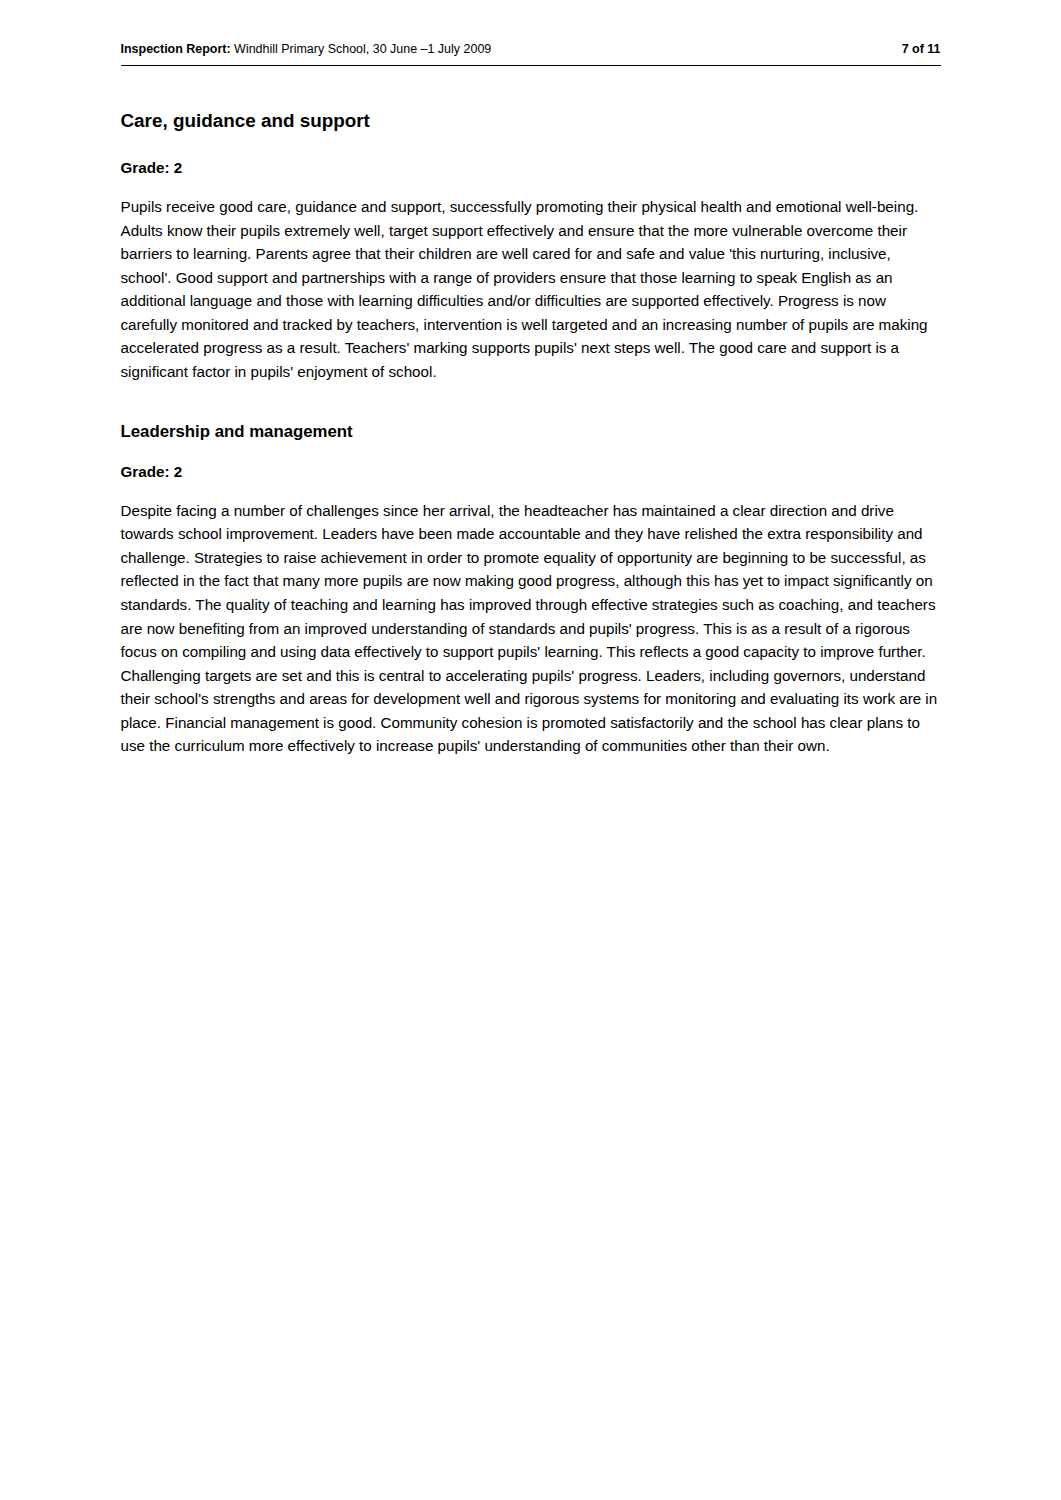Inspection Report: Windhill Primary School, 30 June –1 July 2009
7 of 11
Care, guidance and support
Grade: 2
Pupils receive good care, guidance and support, successfully promoting their physical health and emotional well-being. Adults know their pupils extremely well, target support effectively and ensure that the more vulnerable overcome their barriers to learning. Parents agree that their children are well cared for and safe and value 'this nurturing, inclusive, school'. Good support and partnerships with a range of providers ensure that those learning to speak English as an additional language and those with learning difficulties and/or difficulties are supported effectively. Progress is now carefully monitored and tracked by teachers, intervention is well targeted and an increasing number of pupils are making accelerated progress as a result. Teachers' marking supports pupils' next steps well. The good care and support is a significant factor in pupils' enjoyment of school.
Leadership and management
Grade: 2
Despite facing a number of challenges since her arrival, the headteacher has maintained a clear direction and drive towards school improvement. Leaders have been made accountable and they have relished the extra responsibility and challenge. Strategies to raise achievement in order to promote equality of opportunity are beginning to be successful, as reflected in the fact that many more pupils are now making good progress, although this has yet to impact significantly on standards. The quality of teaching and learning has improved through effective strategies such as coaching, and teachers are now benefiting from an improved understanding of standards and pupils' progress. This is as a result of a rigorous focus on compiling and using data effectively to support pupils' learning. This reflects a good capacity to improve further. Challenging targets are set and this is central to accelerating pupils' progress. Leaders, including governors, understand their school's strengths and areas for development well and rigorous systems for monitoring and evaluating its work are in place. Financial management is good. Community cohesion is promoted satisfactorily and the school has clear plans to use the curriculum more effectively to increase pupils' understanding of communities other than their own.